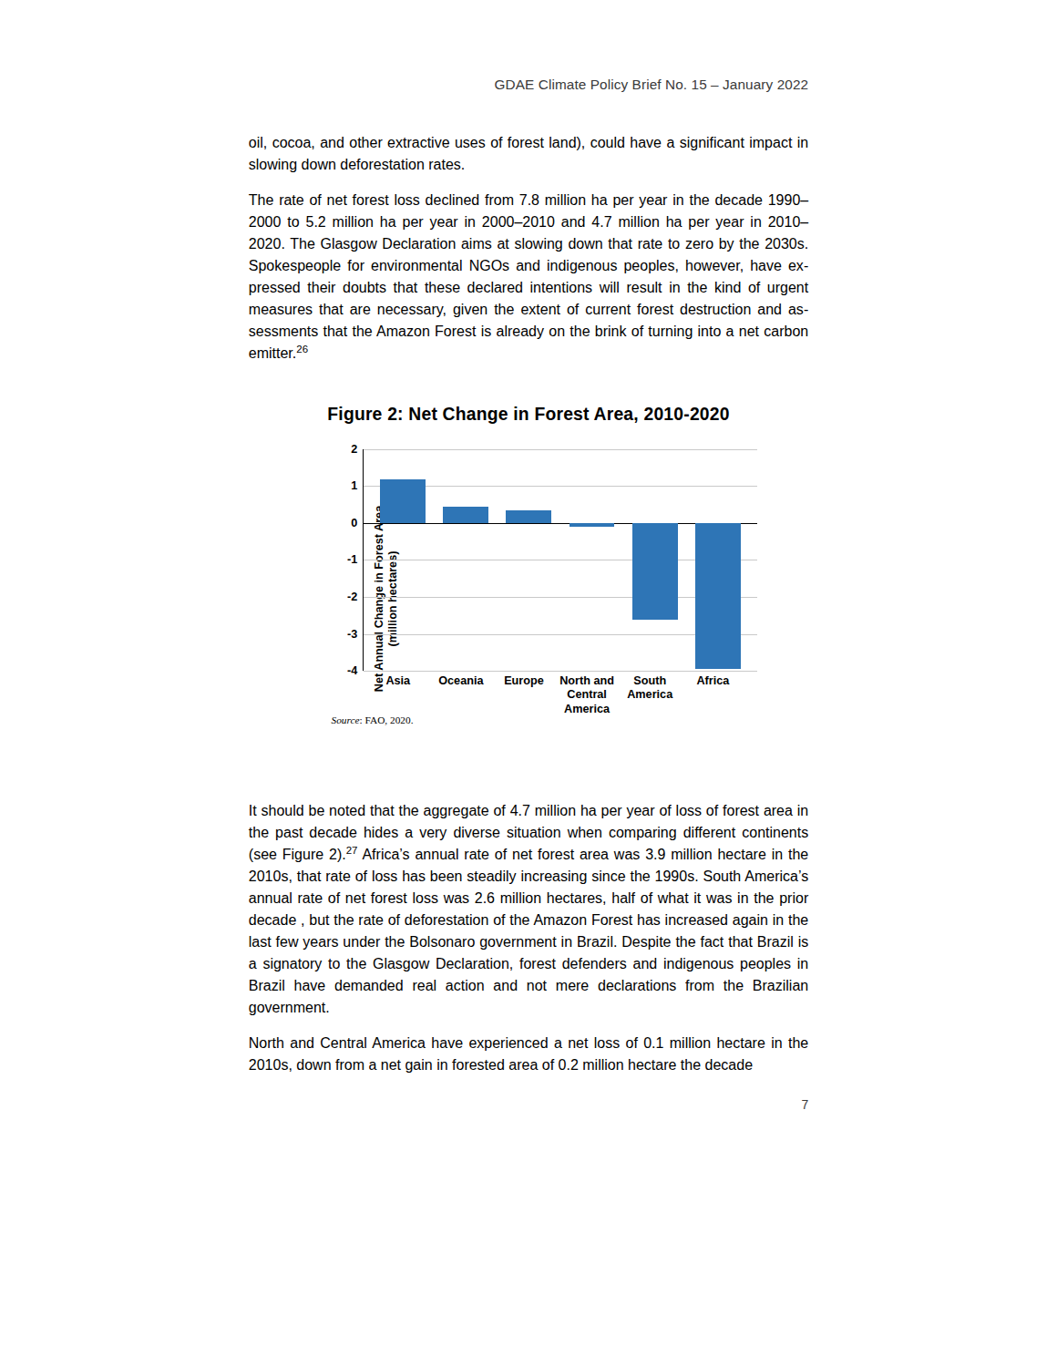GDAE Climate Policy Brief No. 15 – January 2022
oil, cocoa, and other extractive uses of forest land), could have a significant impact in slowing down deforestation rates.
The rate of net forest loss declined from 7.8 million ha per year in the decade 1990–2000 to 5.2 million ha per year in 2000–2010 and 4.7 million ha per year in 2010–2020. The Glasgow Declaration aims at slowing down that rate to zero by the 2030s. Spokespeople for environmental NGOs and indigenous peoples, however, have expressed their doubts that these declared intentions will result in the kind of urgent measures that are necessary, given the extent of current forest destruction and assessments that the Amazon Forest is already on the brink of turning into a net carbon emitter.26
Figure 2: Net Change in Forest Area, 2010-2020
Net Annual Change in Forest Area
(million hectares)
2
1
0
-1
-2
-3
-4
Asia
Oceania
Europe
North and
Central
America
South
America
Africa
Source: FAO, 2020.
It should be noted that the aggregate of 4.7 million ha per year of loss of forest area in the past decade hides a very diverse situation when comparing different continents (see Figure 2).27 Africa’s annual rate of net forest area was 3.9 million hectare in the 2010s, that rate of loss has been steadily increasing since the 1990s. South America’s annual rate of net forest loss was 2.6 million hectares, half of what it was in the prior decade , but the rate of deforestation of the Amazon Forest has increased again in the last few years under the Bolsonaro government in Brazil. Despite the fact that Brazil is a signatory to the Glasgow Declaration, forest defenders and indigenous peoples in Brazil have demanded real action and not mere declarations from the Brazilian government.
North and Central America have experienced a net loss of 0.1 million hectare in the 2010s, down from a net gain in forested area of 0.2 million hectare the decade
7